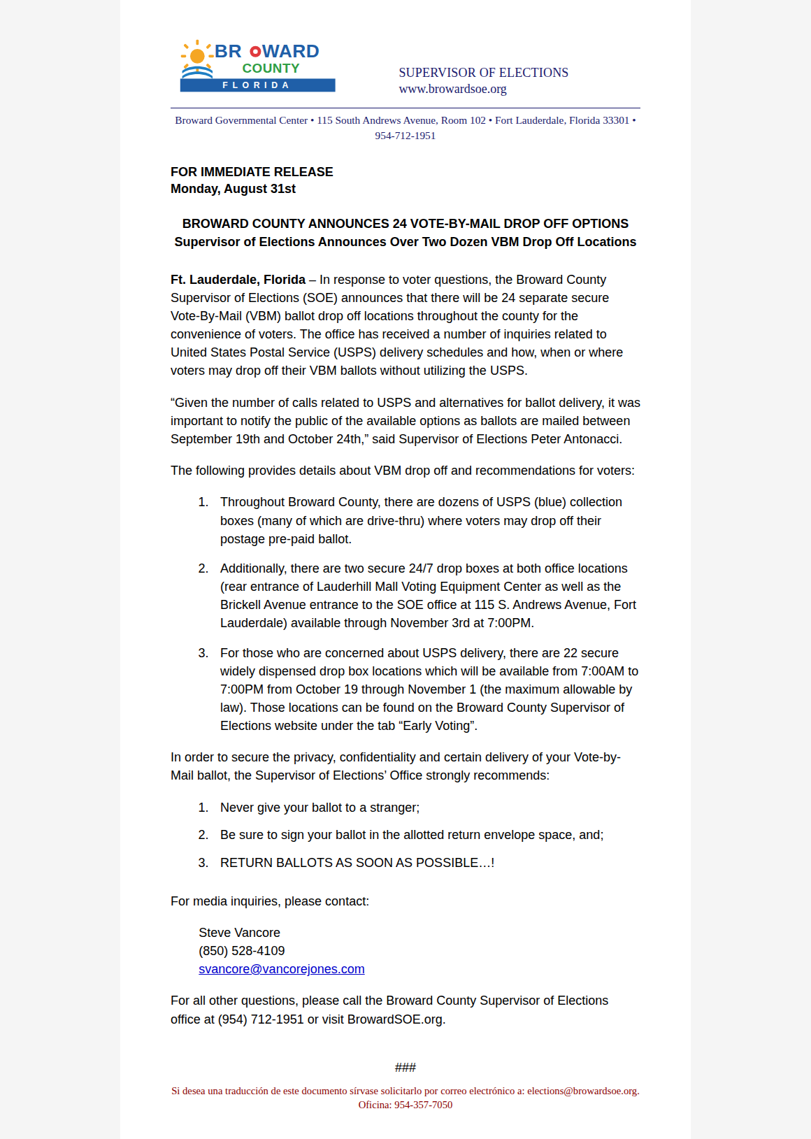BR WARD COUNTY FLORIDA
SUPERVISOR OF ELECTIONS
www.browardsoe.org
Broward Governmental Center • 115 South Andrews Avenue, Room 102 • Fort Lauderdale, Florida 33301 • 954-712-1951
FOR IMMEDIATE RELEASE
Monday, August 31st
BROWARD COUNTY ANNOUNCES 24 VOTE-BY-MAIL DROP OFF OPTIONS
Supervisor of Elections Announces Over Two Dozen VBM Drop Off Locations
Ft. Lauderdale, Florida – In response to voter questions, the Broward County Supervisor of Elections (SOE) announces that there will be 24 separate secure Vote-By-Mail (VBM) ballot drop off locations throughout the county for the convenience of voters. The office has received a number of inquiries related to United States Postal Service (USPS) delivery schedules and how, when or where voters may drop off their VBM ballots without utilizing the USPS.
“Given the number of calls related to USPS and alternatives for ballot delivery, it was important to notify the public of the available options as ballots are mailed between September 19th and October 24th,” said Supervisor of Elections Peter Antonacci.
The following provides details about VBM drop off and recommendations for voters:
Throughout Broward County, there are dozens of USPS (blue) collection boxes (many of which are drive-thru) where voters may drop off their postage pre-paid ballot.
Additionally, there are two secure 24/7 drop boxes at both office locations (rear entrance of Lauderhill Mall Voting Equipment Center as well as the Brickell Avenue entrance to the SOE office at 115 S. Andrews Avenue, Fort Lauderdale) available through November 3rd at 7:00PM.
For those who are concerned about USPS delivery, there are 22 secure widely dispensed drop box locations which will be available from 7:00AM to 7:00PM from October 19 through November 1 (the maximum allowable by law). Those locations can be found on the Broward County Supervisor of Elections website under the tab “Early Voting”.
In order to secure the privacy, confidentiality and certain delivery of your Vote-by-Mail ballot, the Supervisor of Elections’ Office strongly recommends:
Never give your ballot to a stranger;
Be sure to sign your ballot in the allotted return envelope space, and;
RETURN BALLOTS AS SOON AS POSSIBLE…!
For media inquiries, please contact:
Steve Vancore
(850) 528-4109
svancore@vancorejones.com
For all other questions, please call the Broward County Supervisor of Elections office at (954) 712-1951 or visit BrowardSOE.org.
###
Si desea una traducción de este documento sírvase solicitarlo por correo electrónico a: elections@browardsoe.org.
Oficina: 954-357-7050